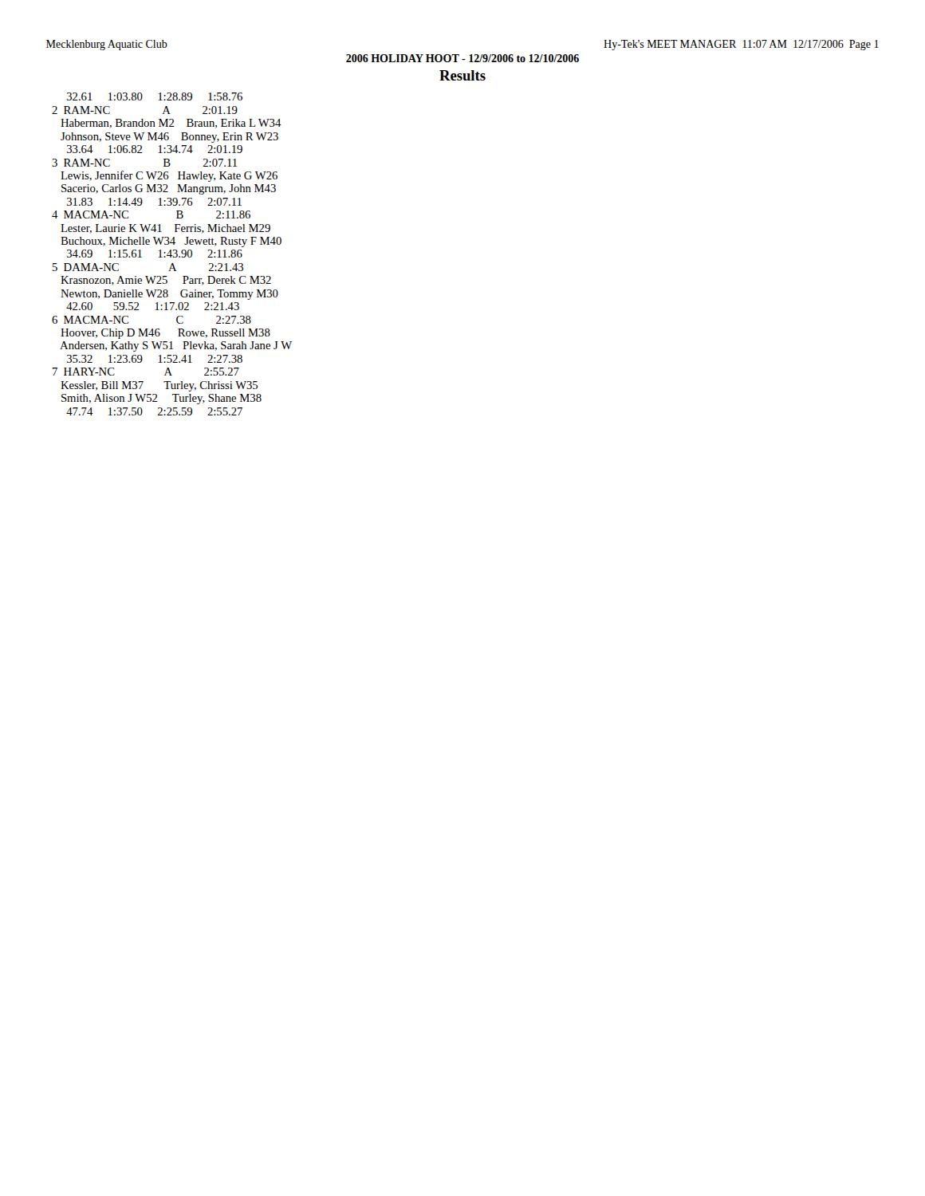Mecklenburg Aquatic Club Hy-Tek's MEET MANAGER 11:07 AM 12/17/2006 Page 1
2006 HOLIDAY HOOT - 12/9/2006 to 12/10/2006
Results
       32.61     1:03.80     1:28.89     1:58.76
  2  RAM-NC                  A           2:01.19
     Haberman, Brandon M2    Braun, Erika L W34
     Johnson, Steve W M46    Bonney, Erin R W23
       33.64     1:06.82     1:34.74     2:01.19
  3  RAM-NC                  B           2:07.11
     Lewis, Jennifer C W26   Hawley, Kate G W26
     Sacerio, Carlos G M32   Mangrum, John M43
       31.83     1:14.49     1:39.76     2:07.11
  4  MACMA-NC                B           2:11.86
     Lester, Laurie K W41    Ferris, Michael M29
     Buchoux, Michelle W34   Jewett, Rusty F M40
       34.69     1:15.61     1:43.90     2:11.86
  5  DAMA-NC                 A           2:21.43
     Krasnozon, Amie W25     Parr, Derek C M32
     Newton, Danielle W28    Gainer, Tommy M30
       42.60       59.52     1:17.02     2:21.43
  6  MACMA-NC                C           2:27.38
     Hoover, Chip D M46      Rowe, Russell M38
     Andersen, Kathy S W51   Plevka, Sarah Jane J W
       35.32     1:23.69     1:52.41     2:27.38
  7  HARY-NC                 A           2:55.27
     Kessler, Bill M37       Turley, Chrissi W35
     Smith, Alison J W52     Turley, Shane M38
       47.74     1:37.50     2:25.59     2:55.27